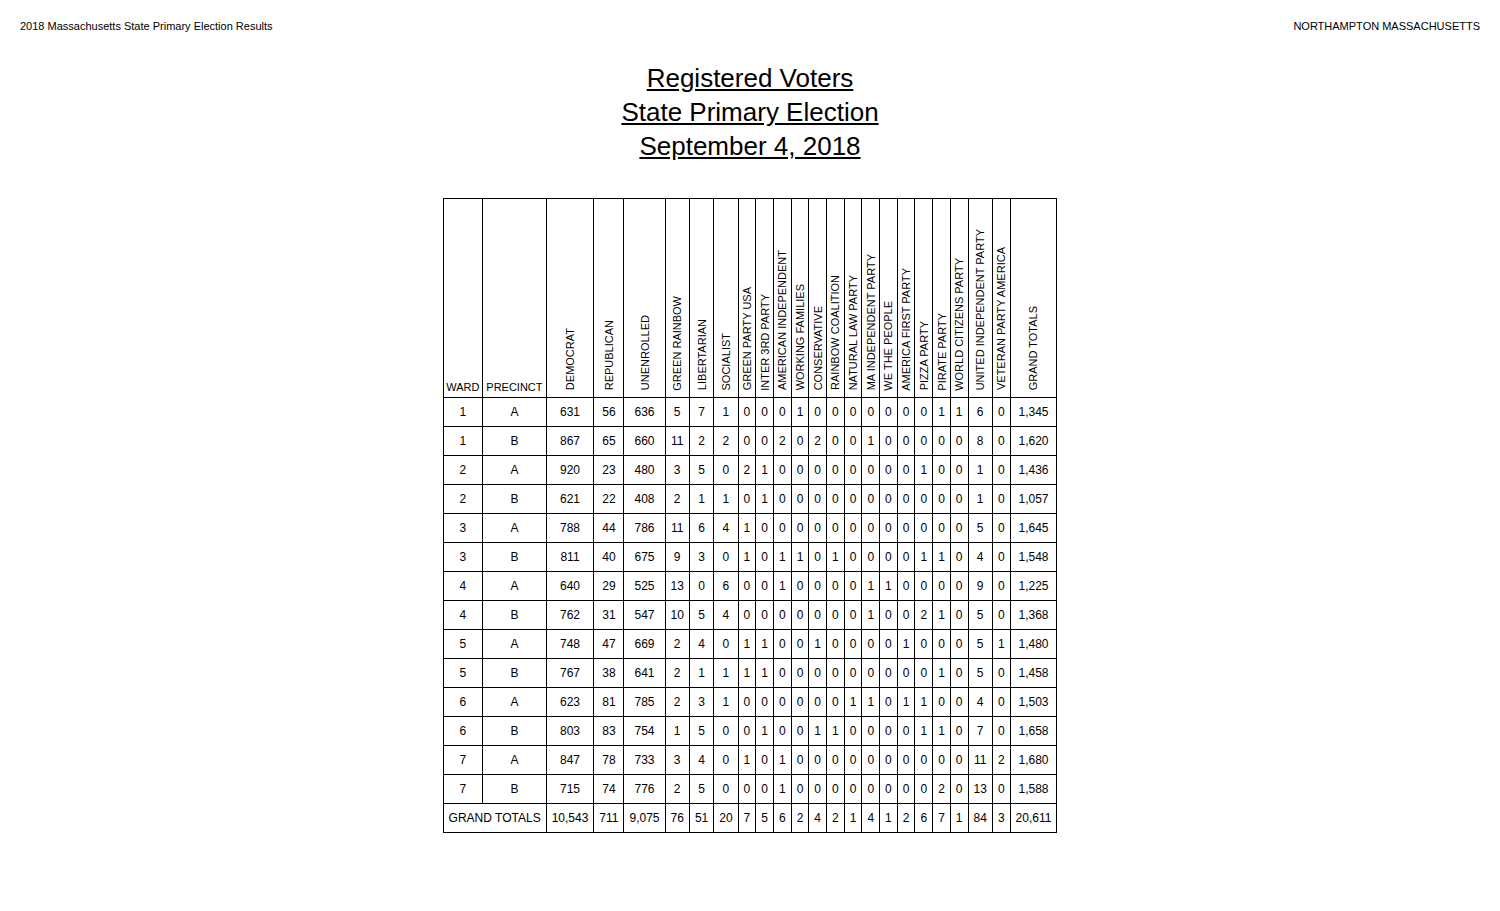2018 Massachusetts State Primary Election Results
NORTHAMPTON MASSACHUSETTS
Registered Voters
State Primary Election
September 4, 2018
| WARD | PRECINCT | DEMOCRAT | REPUBLICAN | UNENROLLED | GREEN RAINBOW | LIBERTARIAN | SOCIALIST | GREEN PARTY USA | INTER 3RD PARTY | AMERICAN INDEPENDENT | WORKING FAMILIES | CONSERVATIVE | RAINBOW COALITION | NATURAL LAW PARTY | MA INDEPENDENT PARTY | WE THE PEOPLE | AMERICA FIRST PARTY | PIZZA PARTY | PIRATE PARTY | WORLD CITIZENS PARTY | UNITED INDEPENDENT PARTY | VETERAN PARTY AMERICA | GRAND TOTALS |
| --- | --- | --- | --- | --- | --- | --- | --- | --- | --- | --- | --- | --- | --- | --- | --- | --- | --- | --- | --- | --- | --- | --- | --- |
| 1 | A | 631 | 56 | 636 | 5 | 7 | 1 | 0 | 0 | 0 | 1 | 0 | 0 | 0 | 0 | 0 | 0 | 0 | 1 | 1 | 6 | 0 | 1,345 |
| 1 | B | 867 | 65 | 660 | 11 | 2 | 2 | 0 | 0 | 2 | 0 | 2 | 0 | 0 | 1 | 0 | 0 | 0 | 0 | 0 | 8 | 0 | 1,620 |
| 2 | A | 920 | 23 | 480 | 3 | 5 | 0 | 2 | 1 | 0 | 0 | 0 | 0 | 0 | 0 | 0 | 0 | 1 | 0 | 0 | 1 | 0 | 1,436 |
| 2 | B | 621 | 22 | 408 | 2 | 1 | 1 | 0 | 1 | 0 | 0 | 0 | 0 | 0 | 0 | 0 | 0 | 0 | 0 | 0 | 1 | 0 | 1,057 |
| 3 | A | 788 | 44 | 786 | 11 | 6 | 4 | 1 | 0 | 0 | 0 | 0 | 0 | 0 | 0 | 0 | 0 | 0 | 0 | 0 | 5 | 0 | 1,645 |
| 3 | B | 811 | 40 | 675 | 9 | 3 | 0 | 1 | 0 | 1 | 1 | 0 | 1 | 0 | 0 | 0 | 0 | 1 | 1 | 0 | 4 | 0 | 1,548 |
| 4 | A | 640 | 29 | 525 | 13 | 0 | 6 | 0 | 0 | 1 | 0 | 0 | 0 | 0 | 1 | 1 | 0 | 0 | 0 | 0 | 9 | 0 | 1,225 |
| 4 | B | 762 | 31 | 547 | 10 | 5 | 4 | 0 | 0 | 0 | 0 | 0 | 0 | 0 | 1 | 0 | 0 | 2 | 1 | 0 | 5 | 0 | 1,368 |
| 5 | A | 748 | 47 | 669 | 2 | 4 | 0 | 1 | 1 | 0 | 0 | 1 | 0 | 0 | 0 | 0 | 1 | 0 | 0 | 0 | 5 | 1 | 1,480 |
| 5 | B | 767 | 38 | 641 | 2 | 1 | 1 | 1 | 1 | 0 | 0 | 0 | 0 | 0 | 0 | 0 | 0 | 0 | 1 | 0 | 5 | 0 | 1,458 |
| 6 | A | 623 | 81 | 785 | 2 | 3 | 1 | 0 | 0 | 0 | 0 | 0 | 0 | 1 | 1 | 0 | 1 | 1 | 0 | 0 | 4 | 0 | 1,503 |
| 6 | B | 803 | 83 | 754 | 1 | 5 | 0 | 0 | 1 | 0 | 0 | 1 | 1 | 0 | 0 | 0 | 0 | 1 | 1 | 0 | 7 | 0 | 1,658 |
| 7 | A | 847 | 78 | 733 | 3 | 4 | 0 | 1 | 0 | 1 | 0 | 0 | 0 | 0 | 0 | 0 | 0 | 0 | 0 | 0 | 11 | 2 | 1,680 |
| 7 | B | 715 | 74 | 776 | 2 | 5 | 0 | 0 | 0 | 1 | 0 | 0 | 0 | 0 | 0 | 0 | 0 | 0 | 2 | 0 | 13 | 0 | 1,588 |
| GRAND TOTALS | 10,543 | 711 | 9,075 | 76 | 51 | 20 | 7 | 5 | 6 | 2 | 4 | 2 | 1 | 4 | 1 | 2 | 6 | 7 | 1 | 84 | 3 | 20,611 |